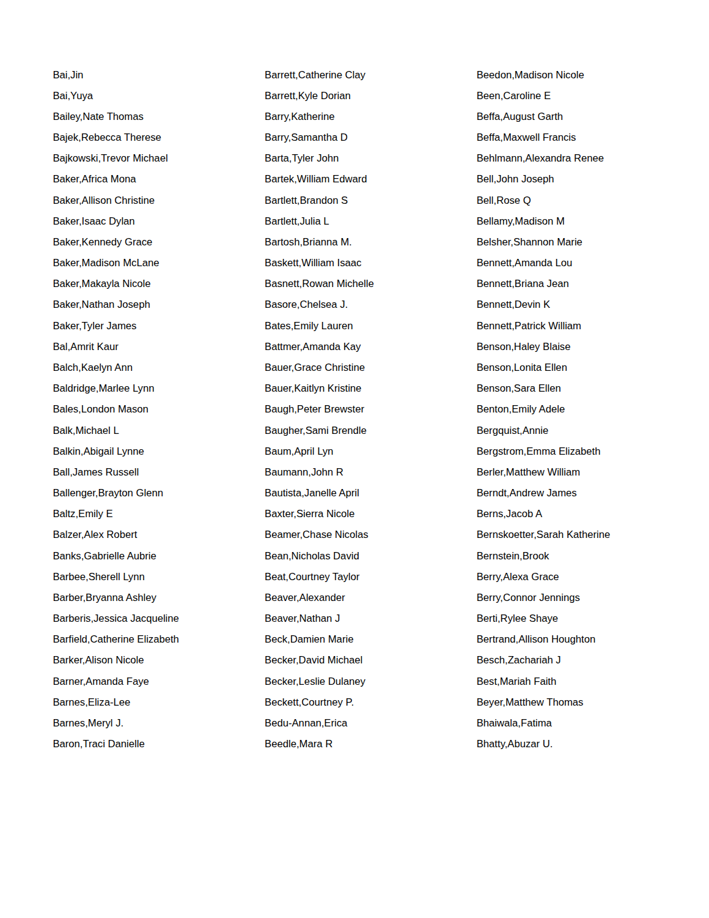Bai,Jin
Bai,Yuya
Bailey,Nate Thomas
Bajek,Rebecca Therese
Bajkowski,Trevor Michael
Baker,Africa Mona
Baker,Allison Christine
Baker,Isaac Dylan
Baker,Kennedy Grace
Baker,Madison McLane
Baker,Makayla Nicole
Baker,Nathan Joseph
Baker,Tyler James
Bal,Amrit Kaur
Balch,Kaelyn Ann
Baldridge,Marlee Lynn
Bales,London Mason
Balk,Michael L
Balkin,Abigail Lynne
Ball,James Russell
Ballenger,Brayton Glenn
Baltz,Emily E
Balzer,Alex Robert
Banks,Gabrielle Aubrie
Barbee,Sherell Lynn
Barber,Bryanna Ashley
Barberis,Jessica Jacqueline
Barfield,Catherine Elizabeth
Barker,Alison Nicole
Barner,Amanda Faye
Barnes,Eliza-Lee
Barnes,Meryl J.
Baron,Traci Danielle
Barrett,Catherine Clay
Barrett,Kyle Dorian
Barry,Katherine
Barry,Samantha D
Barta,Tyler John
Bartek,William Edward
Bartlett,Brandon S
Bartlett,Julia L
Bartosh,Brianna M.
Baskett,William Isaac
Basnett,Rowan Michelle
Basore,Chelsea J.
Bates,Emily Lauren
Battmer,Amanda Kay
Bauer,Grace Christine
Bauer,Kaitlyn Kristine
Baugh,Peter Brewster
Baugher,Sami Brendle
Baum,April Lyn
Baumann,John R
Bautista,Janelle April
Baxter,Sierra Nicole
Beamer,Chase Nicolas
Bean,Nicholas David
Beat,Courtney Taylor
Beaver,Alexander
Beaver,Nathan J
Beck,Damien Marie
Becker,David Michael
Becker,Leslie Dulaney
Beckett,Courtney P.
Bedu-Annan,Erica
Beedle,Mara R
Beedon,Madison Nicole
Been,Caroline E
Beffa,August Garth
Beffa,Maxwell Francis
Behlmann,Alexandra Renee
Bell,John Joseph
Bell,Rose Q
Bellamy,Madison M
Belsher,Shannon Marie
Bennett,Amanda Lou
Bennett,Briana Jean
Bennett,Devin K
Bennett,Patrick William
Benson,Haley Blaise
Benson,Lonita Ellen
Benson,Sara Ellen
Benton,Emily Adele
Bergquist,Annie
Bergstrom,Emma Elizabeth
Berler,Matthew William
Berndt,Andrew James
Berns,Jacob A
Bernskoetter,Sarah Katherine
Bernstein,Brook
Berry,Alexa Grace
Berry,Connor Jennings
Berti,Rylee Shaye
Bertrand,Allison Houghton
Besch,Zachariah J
Best,Mariah Faith
Beyer,Matthew Thomas
Bhaiwala,Fatima
Bhatty,Abuzar U.